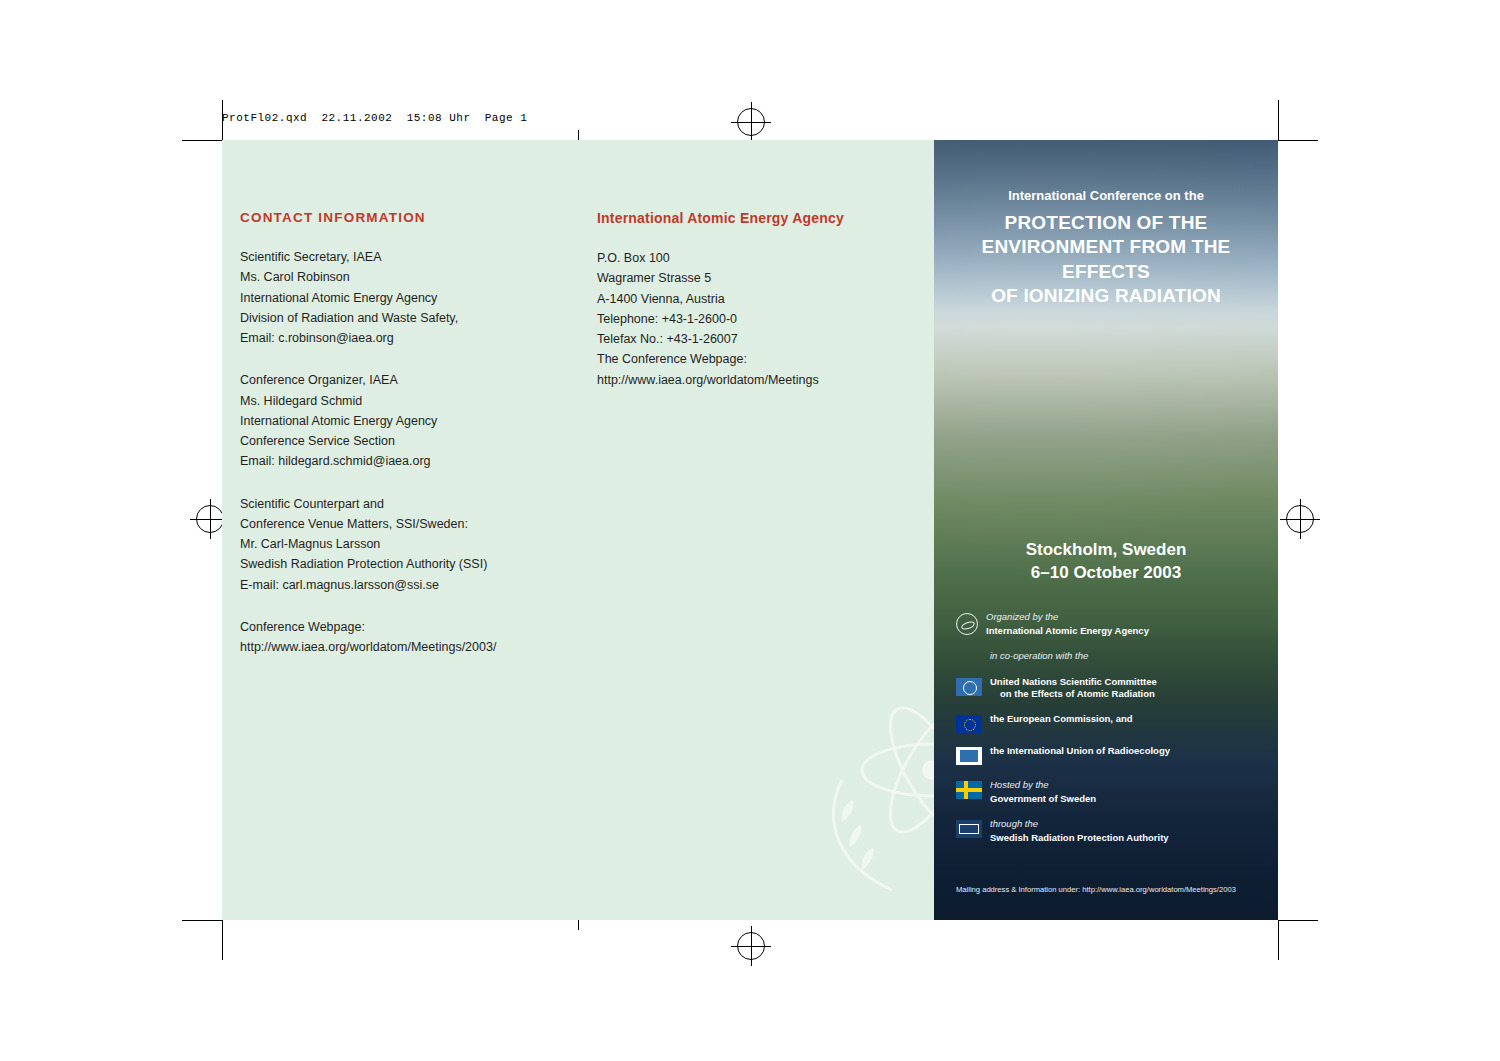ProtFl02.qxd 22.11.2002 15:08 Uhr Page 1
Contact Information
Scientific Secretary, IAEA
Ms. Carol Robinson
International Atomic Energy Agency
Division of Radiation and Waste Safety,
Email: c.robinson@iaea.org
Conference Organizer, IAEA
Ms. Hildegard Schmid
International Atomic Energy Agency
Conference Service Section
Email: hildegard.schmid@iaea.org
Scientific Counterpart and
Conference Venue Matters, SSI/Sweden:
Mr. Carl-Magnus Larsson
Swedish Radiation Protection Authority (SSI)
E-mail: carl.magnus.larsson@ssi.se
Conference Webpage:
http://www.iaea.org/worldatom/Meetings/2003/
International Atomic Energy Agency
P.O. Box 100
Wagramer Strasse 5
A-1400 Vienna, Austria
Telephone: +43-1-2600-0
Telefax No.: +43-1-26007
The Conference Webpage:
http://www.iaea.org/worldatom/Meetings
International Conference on the
Protection of the
Environment from the Effects
of Ionizing Radiation
Stockholm, Sweden
6–10 October 2003
Organized by the International Atomic Energy Agency
in co-operation with the
United Nations Scientific Committtee on the Effects of Atomic Radiation
the European Commission, and
the International Union of Radioecology
Hosted by the Government of Sweden
through the Swedish Radiation Protection Authority
Mailing address & Information under: http://www.iaea.org/worldatom/Meetings/2003